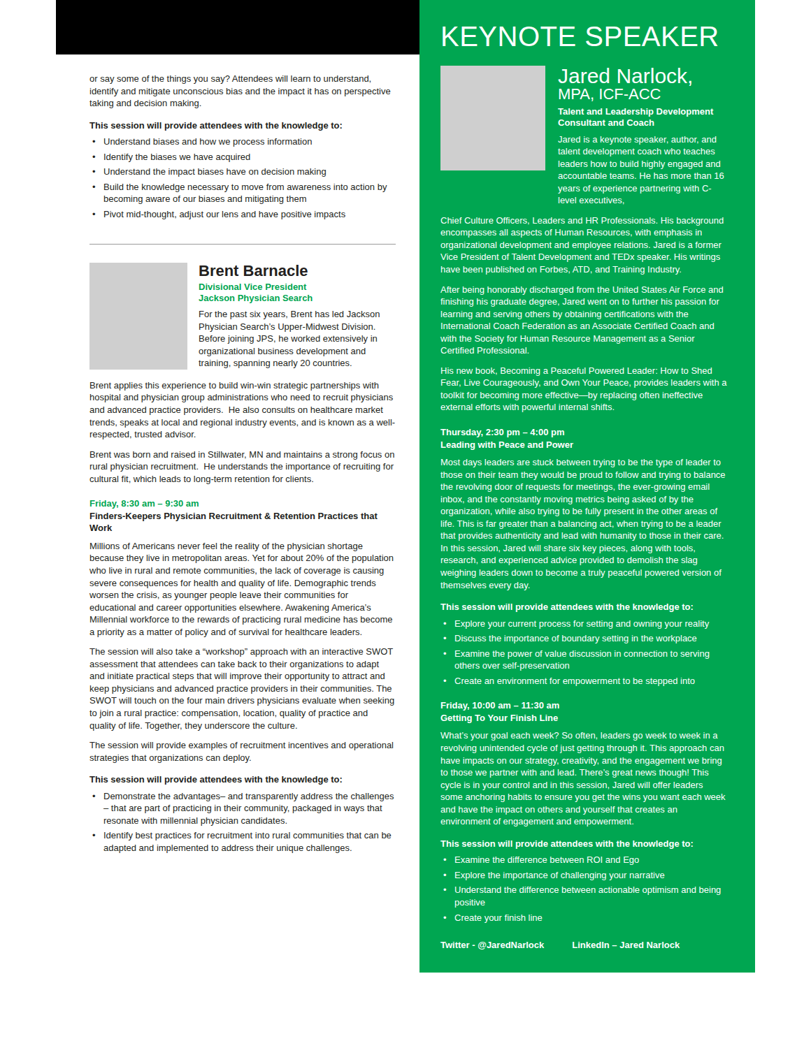or say some of the things you say? Attendees will learn to understand, identify and mitigate unconscious bias and the impact it has on perspective taking and decision making.
This session will provide attendees with the knowledge to:
Understand biases and how we process information
Identify the biases we have acquired
Understand the impact biases have on decision making
Build the knowledge necessary to move from awareness into action by becoming aware of our biases and mitigating them
Pivot mid-thought, adjust our lens and have positive impacts
Brent Barnacle
Divisional Vice President
Jackson Physician Search
For the past six years, Brent has led Jackson Physician Search’s Upper-Midwest Division. Before joining JPS, he worked extensively in organizational business development and training, spanning nearly 20 countries.
Brent applies this experience to build win-win strategic partnerships with hospital and physician group administrations who need to recruit physicians and advanced practice providers. He also consults on healthcare market trends, speaks at local and regional industry events, and is known as a well-respected, trusted advisor.
Brent was born and raised in Stillwater, MN and maintains a strong focus on rural physician recruitment. He understands the importance of recruiting for cultural fit, which leads to long-term retention for clients.
Friday, 8:30 am – 9:30 am
Finders-Keepers Physician Recruitment & Retention Practices that Work
Millions of Americans never feel the reality of the physician shortage because they live in metropolitan areas. Yet for about 20% of the population who live in rural and remote communities, the lack of coverage is causing severe consequences for health and quality of life. Demographic trends worsen the crisis, as younger people leave their communities for educational and career opportunities elsewhere. Awakening America’s Millennial workforce to the rewards of practicing rural medicine has become a priority as a matter of policy and of survival for healthcare leaders.
The session will also take a “workshop” approach with an interactive SWOT assessment that attendees can take back to their organizations to adapt and initiate practical steps that will improve their opportunity to attract and keep physicians and advanced practice providers in their communities. The SWOT will touch on the four main drivers physicians evaluate when seeking to join a rural practice: compensation, location, quality of practice and quality of life. Together, they underscore the culture.
The session will provide examples of recruitment incentives and operational strategies that organizations can deploy.
This session will provide attendees with the knowledge to:
Demonstrate the advantages– and transparently address the challenges – that are part of practicing in their community, packaged in ways that resonate with millennial physician candidates.
Identify best practices for recruitment into rural communities that can be adapted and implemented to address their unique challenges.
KEYNOTE SPEAKER
Jared Narlock,
MPA, ICF-ACC
Talent and Leadership Development Consultant and Coach
Jared is a keynote speaker, author, and talent development coach who teaches leaders how to build highly engaged and accountable teams. He has more than 16 years of experience partnering with C-level executives,
Chief Culture Officers, Leaders and HR Professionals. His background encompasses all aspects of Human Resources, with emphasis in organizational development and employee relations. Jared is a former Vice President of Talent Development and TEDx speaker. His writings have been published on Forbes, ATD, and Training Industry.
After being honorably discharged from the United States Air Force and finishing his graduate degree, Jared went on to further his passion for learning and serving others by obtaining certifications with the International Coach Federation as an Associate Certified Coach and with the Society for Human Resource Management as a Senior Certified Professional.
His new book, Becoming a Peaceful Powered Leader: How to Shed Fear, Live Courageously, and Own Your Peace, provides leaders with a toolkit for becoming more effective—by replacing often ineffective external efforts with powerful internal shifts.
Thursday, 2:30 pm – 4:00 pm
Leading with Peace and Power
Most days leaders are stuck between trying to be the type of leader to those on their team they would be proud to follow and trying to balance the revolving door of requests for meetings, the ever-growing email inbox, and the constantly moving metrics being asked of by the organization, while also trying to be fully present in the other areas of life. This is far greater than a balancing act, when trying to be a leader that provides authenticity and lead with humanity to those in their care. In this session, Jared will share six key pieces, along with tools, research, and experienced advice provided to demolish the slag weighing leaders down to become a truly peaceful powered version of themselves every day.
This session will provide attendees with the knowledge to:
Explore your current process for setting and owning your reality
Discuss the importance of boundary setting in the workplace
Examine the power of value discussion in connection to serving others over self-preservation
Create an environment for empowerment to be stepped into
Friday, 10:00 am – 11:30 am
Getting To Your Finish Line
What’s your goal each week? So often, leaders go week to week in a revolving unintended cycle of just getting through it. This approach can have impacts on our strategy, creativity, and the engagement we bring to those we partner with and lead. There’s great news though! This cycle is in your control and in this session, Jared will offer leaders some anchoring habits to ensure you get the wins you want each week and have the impact on others and yourself that creates an environment of engagement and empowerment.
This session will provide attendees with the knowledge to:
Examine the difference between ROI and Ego
Explore the importance of challenging your narrative
Understand the difference between actionable optimism and being positive
Create your finish line
Twitter - @JaredNarlock LinkedIn – Jared Narlock